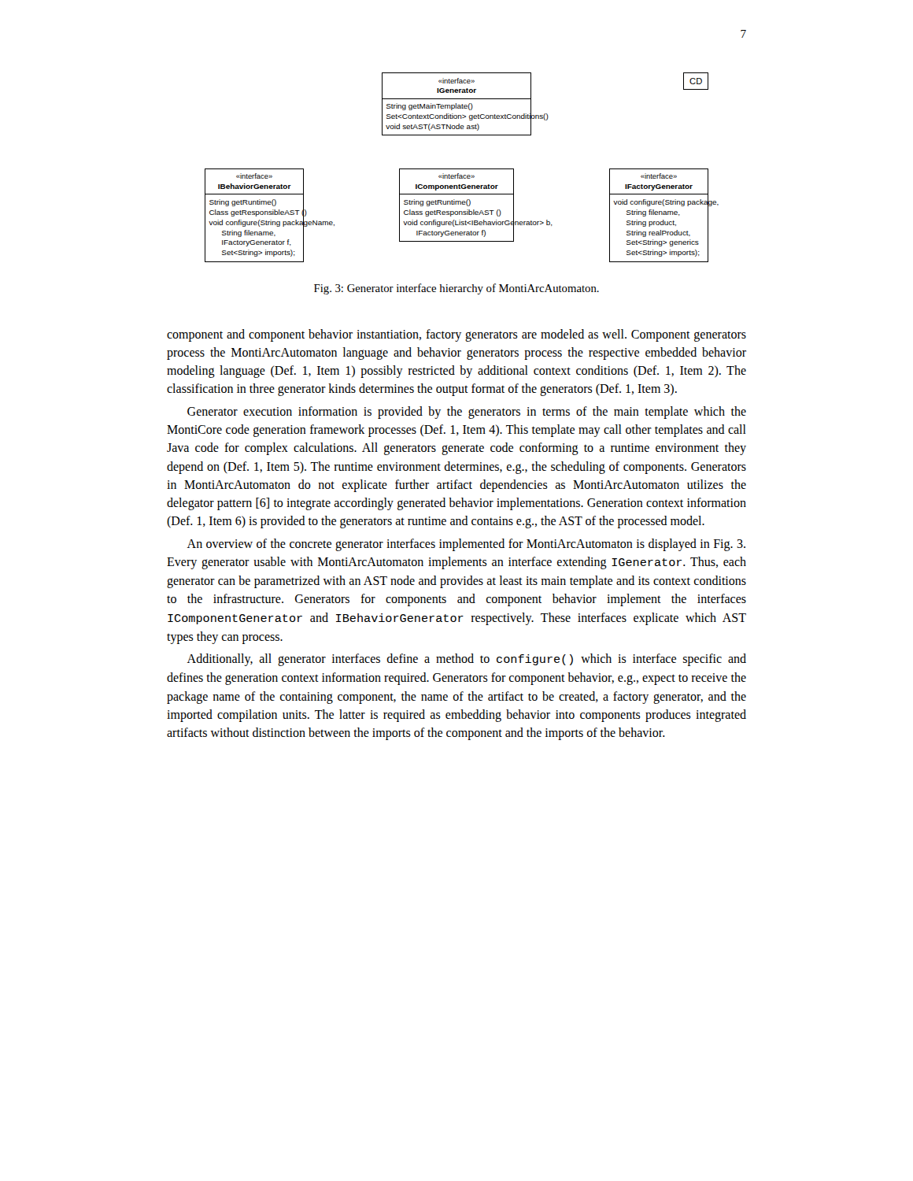7
CD
«interface» IGenerator
String getMainTemplate()
Set<ContextCondition> getContextConditions()
void setAST(ASTNode ast)
«interface» IBehaviorGenerator
String getRuntime()
Class getResponsibleAST ()
void configure(String packageName,
String filename,
IFactoryGenerator f,
Set<String> imports);
«interface» IComponentGenerator
String getRuntime()
Class getResponsibleAST ()
void configure(List<IBehaviorGenerator> b,
IFactoryGenerator f)
«interface» IFactoryGenerator
void configure(String package,
String filename,
String product,
String realProduct,
Set<String> generics
Set<String> imports);
Fig. 3: Generator interface hierarchy of MontiArcAutomaton.
component and component behavior instantiation, factory generators are modeled as well. Component generators process the MontiArcAutomaton language and behavior generators process the respective embedded behavior modeling language (Def. 1, Item 1) possibly restricted by additional context conditions (Def. 1, Item 2). The classification in three generator kinds determines the output format of the generators (Def. 1, Item 3).
Generator execution information is provided by the generators in terms of the main template which the MontiCore code generation framework processes (Def. 1, Item 4). This template may call other templates and call Java code for complex calculations. All generators generate code conforming to a runtime environment they depend on (Def. 1, Item 5). The runtime environment determines, e.g., the scheduling of components. Generators in MontiArcAutomaton do not explicate further artifact dependencies as MontiArcAutomaton utilizes the delegator pattern [6] to integrate accordingly generated behavior implementations. Generation context information (Def. 1, Item 6) is provided to the generators at runtime and contains e.g., the AST of the processed model.
An overview of the concrete generator interfaces implemented for MontiArcAutomaton is displayed in Fig. 3. Every generator usable with MontiArcAutomaton implements an interface extending IGenerator. Thus, each generator can be parametrized with an AST node and provides at least its main template and its context conditions to the infrastructure. Generators for components and component behavior implement the interfaces IComponentGenerator and IBehaviorGenerator respectively. These interfaces explicate which AST types they can process.
Additionally, all generator interfaces define a method to configure() which is interface specific and defines the generation context information required. Generators for component behavior, e.g., expect to receive the package name of the containing component, the name of the artifact to be created, a factory generator, and the imported compilation units. The latter is required as embedding behavior into components produces integrated artifacts without distinction between the imports of the component and the imports of the behavior.